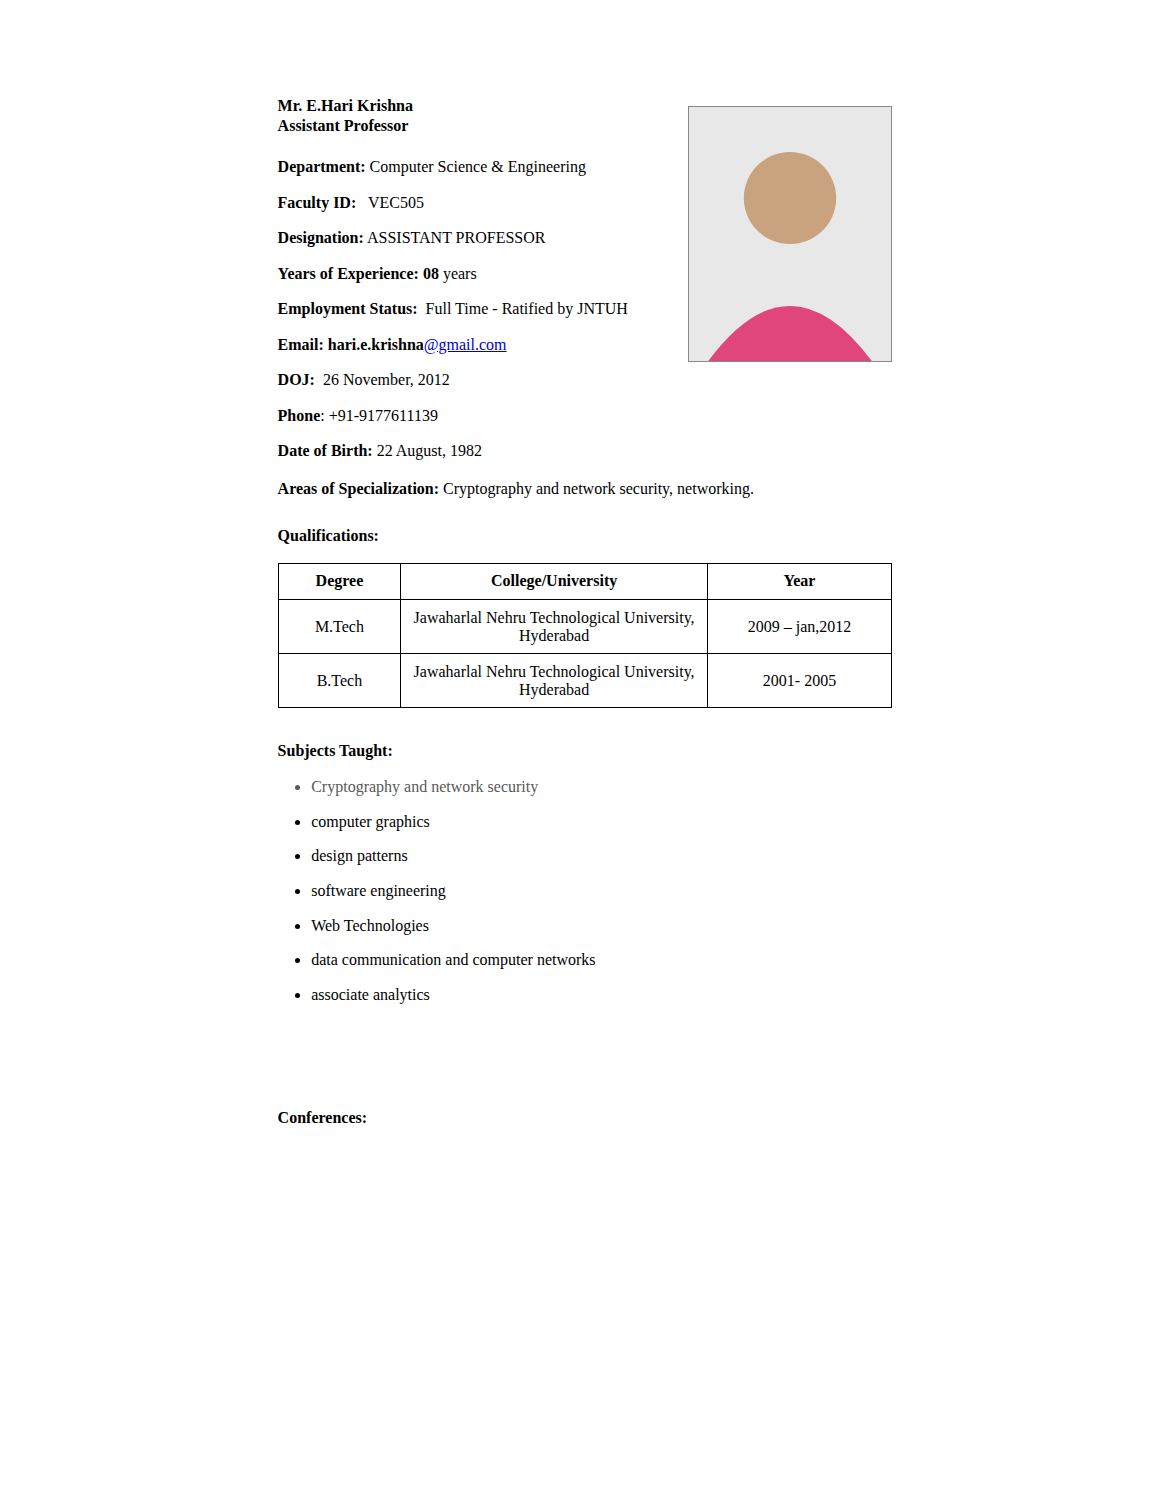Mr. E.Hari Krishna
Assistant Professor
Department: Computer Science & Engineering
Faculty ID: VEC505
Designation: ASSISTANT PROFESSOR
Years of Experience: 08 years
Employment Status: Full Time - Ratified by JNTUH
Email: hari.e.krishna@gmail.com
DOJ: 26 November, 2012
Phone: +91-9177611139
Date of Birth: 22 August, 1982
Areas of Specialization: Cryptography and network security, networking.
Qualifications:
| Degree | College/University | Year |
| --- | --- | --- |
| M.Tech | Jawaharlal Nehru Technological University, Hyderabad | 2009 – jan,2012 |
| B.Tech | Jawaharlal Nehru Technological University, Hyderabad | 2001- 2005 |
Subjects Taught:
Cryptography and network security
computer graphics
design patterns
software engineering
Web Technologies
data communication and computer networks
associate analytics
Conferences: